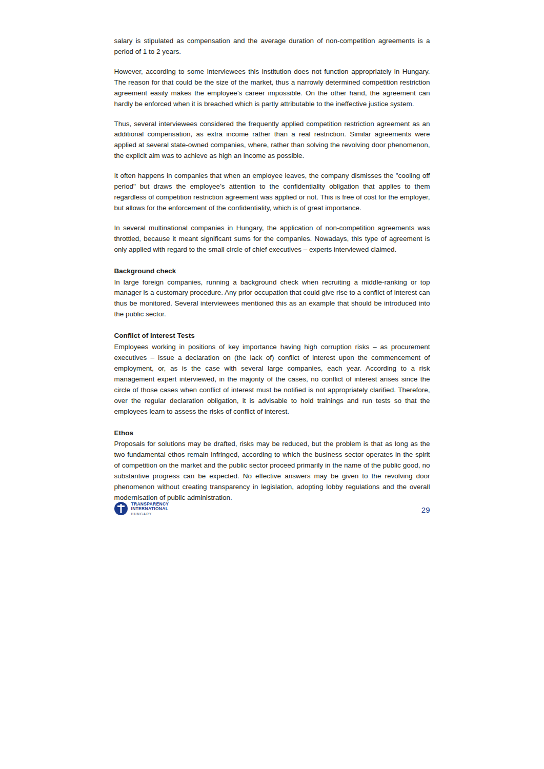salary is stipulated as compensation and the average duration of non-competition agreements is a period of 1 to 2 years.
However, according to some interviewees this institution does not function appropriately in Hungary. The reason for that could be the size of the market, thus a narrowly determined competition restriction agreement easily makes the employee’s career impossible. On the other hand, the agreement can hardly be enforced when it is breached which is partly attributable to the ineffective justice system.
Thus, several interviewees considered the frequently applied competition restriction agreement as an additional compensation, as extra income rather than a real restriction. Similar agreements were applied at several state-owned companies, where, rather than solving the revolving door phenomenon, the explicit aim was to achieve as high an income as possible.
It often happens in companies that when an employee leaves, the company dismisses the "cooling off period" but draws the employee’s attention to the confidentiality obligation that applies to them regardless of competition restriction agreement was applied or not. This is free of cost for the employer, but allows for the enforcement of the confidentiality, which is of great importance.
In several multinational companies in Hungary, the application of non-competition agreements was throttled, because it meant significant sums for the companies. Nowadays, this type of agreement is only applied with regard to the small circle of chief executives – experts interviewed claimed.
Background check
In large foreign companies, running a background check when recruiting a middle-ranking or top manager is a customary procedure. Any prior occupation that could give rise to a conflict of interest can thus be monitored. Several interviewees mentioned this as an example that should be introduced into the public sector.
Conflict of Interest Tests
Employees working in positions of key importance having high corruption risks – as procurement executives – issue a declaration on (the lack of) conflict of interest upon the commencement of employment, or, as is the case with several large companies, each year. According to a risk management expert interviewed, in the majority of the cases, no conflict of interest arises since the circle of those cases when conflict of interest must be notified is not appropriately clarified. Therefore, over the regular declaration obligation, it is advisable to hold trainings and run tests so that the employees learn to assess the risks of conflict of interest.
Ethos
Proposals for solutions may be drafted, risks may be reduced, but the problem is that as long as the two fundamental ethos remain infringed, according to which the business sector operates in the spirit of competition on the market and the public sector proceed primarily in the name of the public good, no substantive progress can be expected. No effective answers may be given to the revolving door phenomenon without creating transparency in legislation, adopting lobby regulations and the overall modernisation of public administration.
TRANSPARENCY
INTERNATIONAL HUNGARY
29